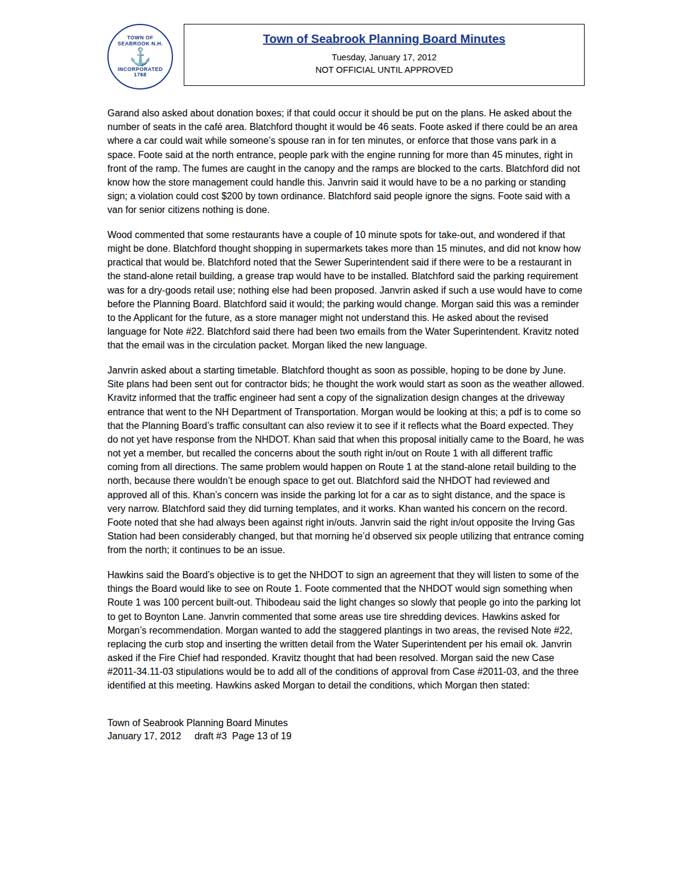TOWN OF SEABROOK N.H.
⚓
INCORPORATED 1768
Town of Seabrook Planning Board Minutes
Tuesday, January 17, 2012
NOT OFFICIAL UNTIL APPROVED
Garand also asked about donation boxes; if that could occur it should be put on the plans. He asked about the number of seats in the café area. Blatchford thought it would be 46 seats. Foote asked if there could be an area where a car could wait while someone’s spouse ran in for ten minutes, or enforce that those vans park in a space. Foote said at the north entrance, people park with the engine running for more than 45 minutes, right in front of the ramp. The fumes are caught in the canopy and the ramps are blocked to the carts. Blatchford did not know how the store management could handle this. Janvrin said it would have to be a no parking or standing sign; a violation could cost $200 by town ordinance. Blatchford said people ignore the signs. Foote said with a van for senior citizens nothing is done.
Wood commented that some restaurants have a couple of 10 minute spots for take-out, and wondered if that might be done. Blatchford thought shopping in supermarkets takes more than 15 minutes, and did not know how practical that would be. Blatchford noted that the Sewer Superintendent said if there were to be a restaurant in the stand-alone retail building, a grease trap would have to be installed. Blatchford said the parking requirement was for a dry-goods retail use; nothing else had been proposed. Janvrin asked if such a use would have to come before the Planning Board. Blatchford said it would; the parking would change. Morgan said this was a reminder to the Applicant for the future, as a store manager might not understand this. He asked about the revised language for Note #22. Blatchford said there had been two emails from the Water Superintendent. Kravitz noted that the email was in the circulation packet. Morgan liked the new language.
Janvrin asked about a starting timetable. Blatchford thought as soon as possible, hoping to be done by June. Site plans had been sent out for contractor bids; he thought the work would start as soon as the weather allowed. Kravitz informed that the traffic engineer had sent a copy of the signalization design changes at the driveway entrance that went to the NH Department of Transportation. Morgan would be looking at this; a pdf is to come so that the Planning Board’s traffic consultant can also review it to see if it reflects what the Board expected. They do not yet have response from the NHDOT. Khan said that when this proposal initially came to the Board, he was not yet a member, but recalled the concerns about the south right in/out on Route 1 with all different traffic coming from all directions. The same problem would happen on Route 1 at the stand-alone retail building to the north, because there wouldn’t be enough space to get out. Blatchford said the NHDOT had reviewed and approved all of this. Khan’s concern was inside the parking lot for a car as to sight distance, and the space is very narrow. Blatchford said they did turning templates, and it works. Khan wanted his concern on the record. Foote noted that she had always been against right in/outs. Janvrin said the right in/out opposite the Irving Gas Station had been considerably changed, but that morning he’d observed six people utilizing that entrance coming from the north; it continues to be an issue.
Hawkins said the Board’s objective is to get the NHDOT to sign an agreement that they will listen to some of the things the Board would like to see on Route 1. Foote commented that the NHDOT would sign something when Route 1 was 100 percent built-out. Thibodeau said the light changes so slowly that people go into the parking lot to get to Boynton Lane. Janvrin commented that some areas use tire shredding devices. Hawkins asked for Morgan’s recommendation. Morgan wanted to add the staggered plantings in two areas, the revised Note #22, replacing the curb stop and inserting the written detail from the Water Superintendent per his email ok. Janvrin asked if the Fire Chief had responded. Kravitz thought that had been resolved. Morgan said the new Case #2011-34.11-03 stipulations would be to add all of the conditions of approval from Case #2011-03, and the three identified at this meeting. Hawkins asked Morgan to detail the conditions, which Morgan then stated:
Town of Seabrook Planning Board Minutes
January 17, 2012 draft #3 Page 13 of 19